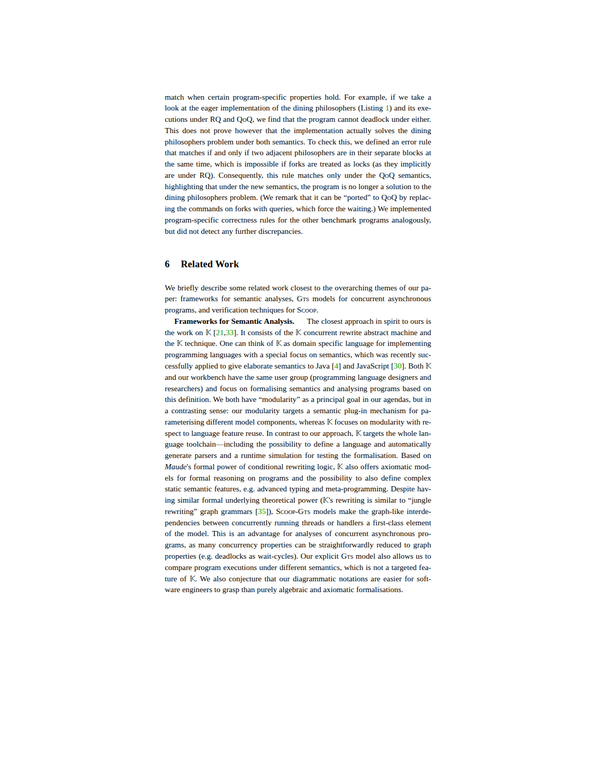match when certain program-specific properties hold. For example, if we take a look at the eager implementation of the dining philosophers (Listing 1) and its executions under RQ and Qo Q, we find that the program cannot deadlock under either. This does not prove however that the implementation actually solves the dining philosophers problem under both semantics. To check this, we defined an error rule that matches if and only if two adjacent philosophers are in their separate blocks at the same time, which is impossible if forks are treated as locks (as they implicitly are under RQ). Consequently, this rule matches only under the Qo Q semantics, highlighting that under the new semantics, the program is no longer a solution to the dining philosophers problem. (We remark that it can be “ported” to Qo Q by replacing the commands on forks with queries, which force the waiting.) We implemented program-specific correctness rules for the other benchmark programs analogously, but did not detect any further discrepancies.
6 Related Work
We briefly describe some related work closest to the overarching themes of our paper: frameworks for semantic analyses, Gts models for concurrent asynchronous programs, and verification techniques for Scoop.
Frameworks for Semantic Analysis. The closest approach in spirit to ours is the work on 𝕂 [21,33]. It consists of the 𝕂 concurrent rewrite abstract machine and the 𝕂 technique. One can think of 𝕂 as domain specific language for implementing programming languages with a special focus on semantics, which was recently successfully applied to give elaborate semantics to Java [4] and JavaScript [30]. Both 𝕂 and our workbench have the same user group (programming language designers and researchers) and focus on formalising semantics and analysing programs based on this definition. We both have “modularity” as a principal goal in our agendas, but in a contrasting sense: our modularity targets a semantic plug-in mechanism for parameterising different model components, whereas 𝕂 focuses on modularity with respect to language feature reuse. In contrast to our approach, 𝕂 targets the whole language toolchain—including the possibility to define a language and automatically generate parsers and a runtime simulation for testing the formalisation. Based on Maude's formal power of conditional rewriting logic, 𝕂 also offers axiomatic models for formal reasoning on programs and the possibility to also define complex static semantic features, e.g. advanced typing and meta-programming. Despite having similar formal underlying theoretical power (𝕂's rewriting is similar to “jungle rewriting” graph grammars [35]), Scoop-Gts models make the graph-like interdependencies between concurrently running threads or handlers a first-class element of the model. This is an advantage for analyses of concurrent asynchronous programs, as many concurrency properties can be straightforwardly reduced to graph properties (e.g. deadlocks as wait-cycles). Our explicit Gts model also allows us to compare program executions under different semantics, which is not a targeted feature of 𝕂. We also conjecture that our diagrammatic notations are easier for software engineers to grasp than purely algebraic and axiomatic formalisations.